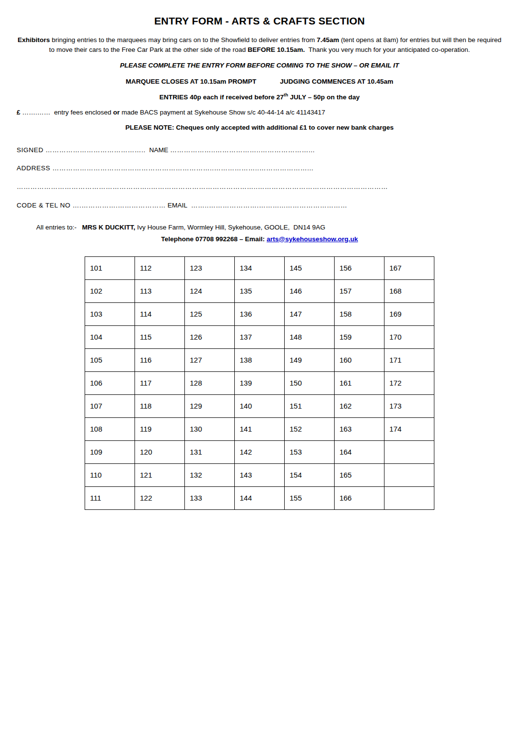ENTRY FORM - ARTS & CRAFTS SECTION
Exhibitors bringing entries to the marquees may bring cars on to the Showfield to deliver entries from 7.45am (tent opens at 8am) for entries but will then be required to move their cars to the Free Car Park at the other side of the road BEFORE 10.15am. Thank you very much for your anticipated co-operation.
PLEASE COMPLETE THE ENTRY FORM BEFORE COMING TO THE SHOW – OR EMAIL IT
MARQUEE CLOSES AT 10.15am PROMPT JUDGING COMMENCES AT 10.45am
ENTRIES 40p each if received before 27th JULY – 50p on the day
£ …….…… entry fees enclosed or made BACS payment at Sykehouse Show s/c 40-44-14 a/c 41143417
PLEASE NOTE: Cheques only accepted with additional £1 to cover new bank charges
SIGNED …………………………………….. NAME ………………..………………..…………………...
ADDRESS ……………………………………………………………..………………..…………………...
…………………………………………………..………………………………………..…………………………………………………
CODE & TEL NO ….…………….………………… EMAIL ……..………………….………...………………………
All entries to:- MRS K DUCKITT, Ivy House Farm, Wormley Hill, Sykehouse, GOOLE, DN14 9AG
Telephone 07708 992268 – Email: arts@sykehouseshow.org.uk
| 101 | 112 | 123 | 134 | 145 | 156 | 167 |
| 102 | 113 | 124 | 135 | 146 | 157 | 168 |
| 103 | 114 | 125 | 136 | 147 | 158 | 169 |
| 104 | 115 | 126 | 137 | 148 | 159 | 170 |
| 105 | 116 | 127 | 138 | 149 | 160 | 171 |
| 106 | 117 | 128 | 139 | 150 | 161 | 172 |
| 107 | 118 | 129 | 140 | 151 | 162 | 173 |
| 108 | 119 | 130 | 141 | 152 | 163 | 174 |
| 109 | 120 | 131 | 142 | 153 | 164 | |
| 110 | 121 | 132 | 143 | 154 | 165 | |
| 111 | 122 | 133 | 144 | 155 | 166 | |